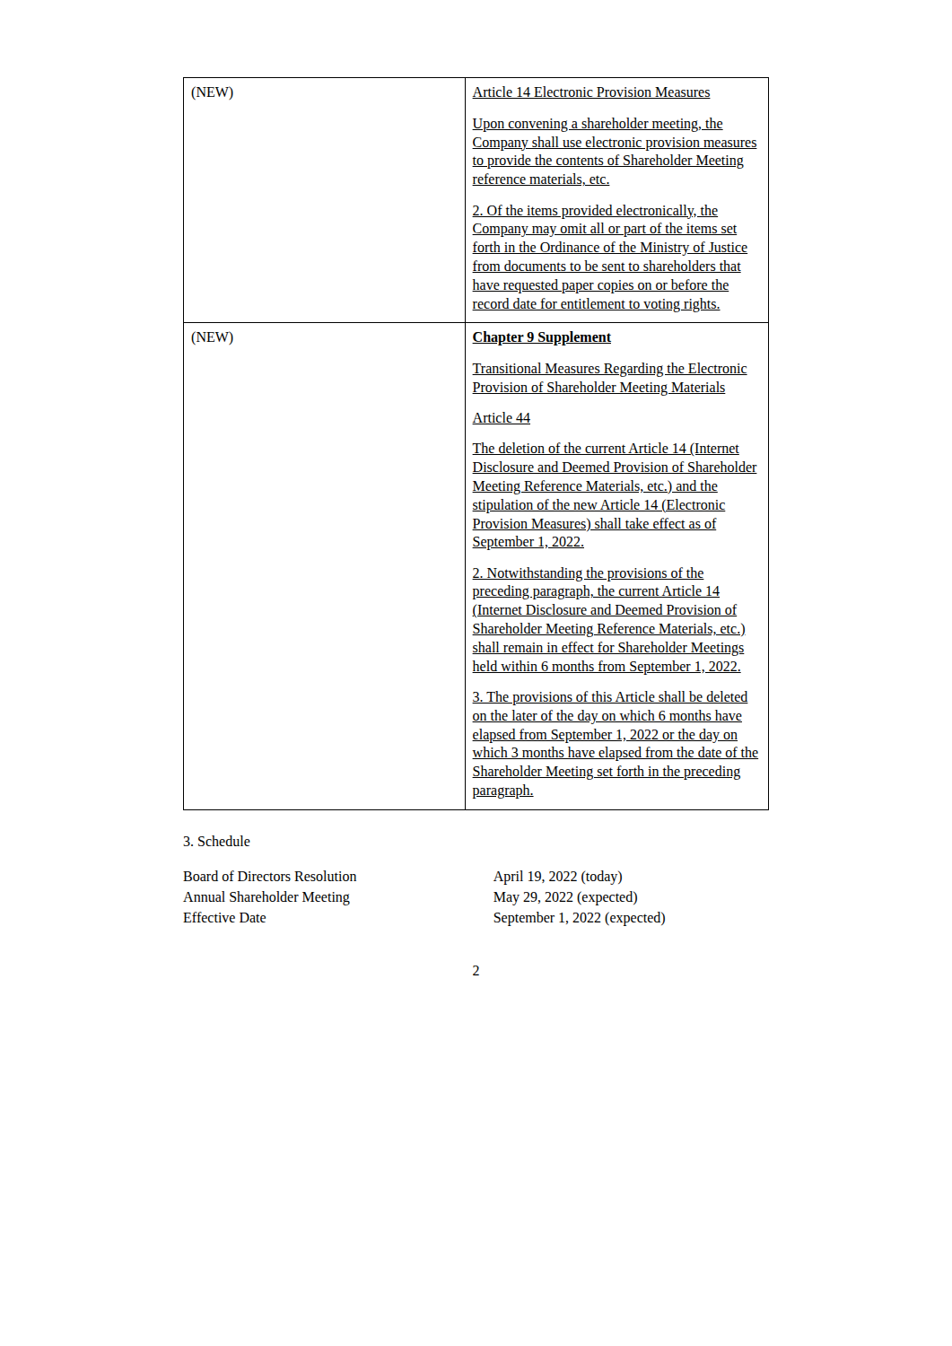| (NEW) | Article 14 Electronic Provision Measures Upon convening a shareholder meeting, the Company shall use electronic provision measures to provide the contents of Shareholder Meeting reference materials, etc. 2. Of the items provided electronically, the Company may omit all or part of the items set forth in the Ordinance of the Ministry of Justice from documents to be sent to shareholders that have requested paper copies on or before the record date for entitlement to voting rights. |
| (NEW) | Chapter 9 Supplement Transitional Measures Regarding the Electronic Provision of Shareholder Meeting Materials Article 44 The deletion of the current Article 14 (Internet Disclosure and Deemed Provision of Shareholder Meeting Reference Materials, etc.) and the stipulation of the new Article 14 (Electronic Provision Measures) shall take effect as of September 1, 2022. 2. Notwithstanding the provisions of the preceding paragraph, the current Article 14 (Internet Disclosure and Deemed Provision of Shareholder Meeting Reference Materials, etc.) shall remain in effect for Shareholder Meetings held within 6 months from September 1, 2022. 3. The provisions of this Article shall be deleted on the later of the day on which 6 months have elapsed from September 1, 2022 or the day on which 3 months have elapsed from the date of the Shareholder Meeting set forth in the preceding paragraph. |
3. Schedule
| Board of Directors Resolution | April 19, 2022 (today) |
| Annual Shareholder Meeting | May 29, 2022 (expected) |
| Effective Date | September 1, 2022 (expected) |
2